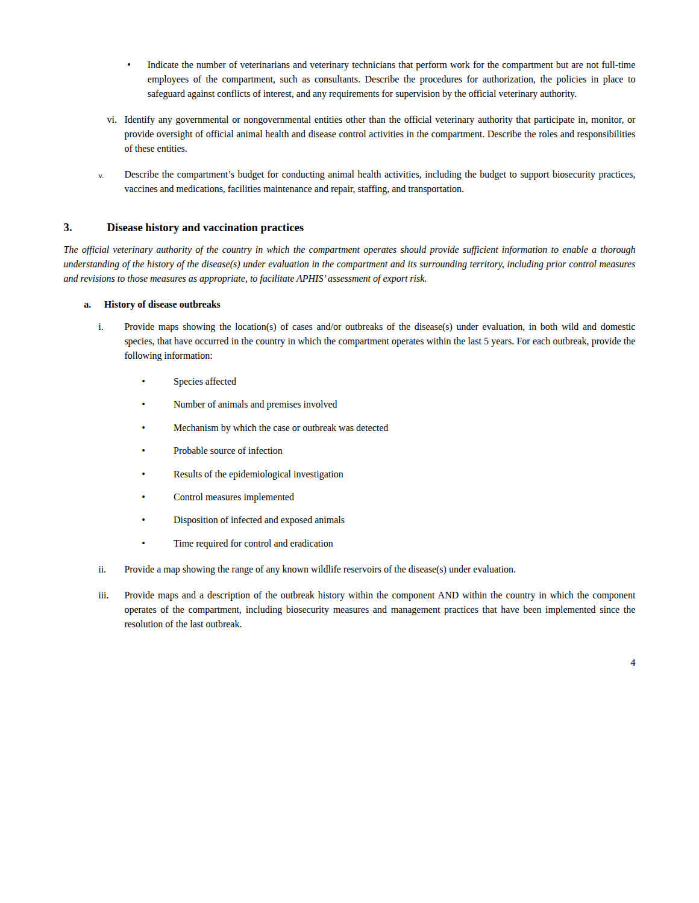•
Indicate the number of veterinarians and veterinary technicians that perform work for the compartment but are not full-time employees of the compartment, such as consultants. Describe the procedures for authorization, the policies in place to safeguard against conflicts of interest, and any requirements for supervision by the official veterinary authority.
vi.
Identify any governmental or nongovernmental entities other than the official veterinary authority that participate in, monitor, or provide oversight of official animal health and disease control activities in the compartment. Describe the roles and responsibilities of these entities.
v.
Describe the compartment’s budget for conducting animal health activities, including the budget to support biosecurity practices, vaccines and medications, facilities maintenance and repair, staffing, and transportation.
3. Disease history and vaccination practices
The official veterinary authority of the country in which the compartment operates should provide sufficient information to enable a thorough understanding of the history of the disease(s) under evaluation in the compartment and its surrounding territory, including prior control measures and revisions to those measures as appropriate, to facilitate APHIS’ assessment of export risk.
a. History of disease outbreaks
i.
Provide maps showing the location(s) of cases and/or outbreaks of the disease(s) under evaluation, in both wild and domestic species, that have occurred in the country in which the compartment operates within the last 5 years. For each outbreak, provide the following information:
•Species affected
•Number of animals and premises involved
•Mechanism by which the case or outbreak was detected
•Probable source of infection
•Results of the epidemiological investigation
•Control measures implemented
•Disposition of infected and exposed animals
•Time required for control and eradication
ii.
Provide a map showing the range of any known wildlife reservoirs of the disease(s) under evaluation.
iii.
Provide maps and a description of the outbreak history within the component AND within the country in which the component operates of the compartment, including biosecurity measures and management practices that have been implemented since the resolution of the last outbreak.
4